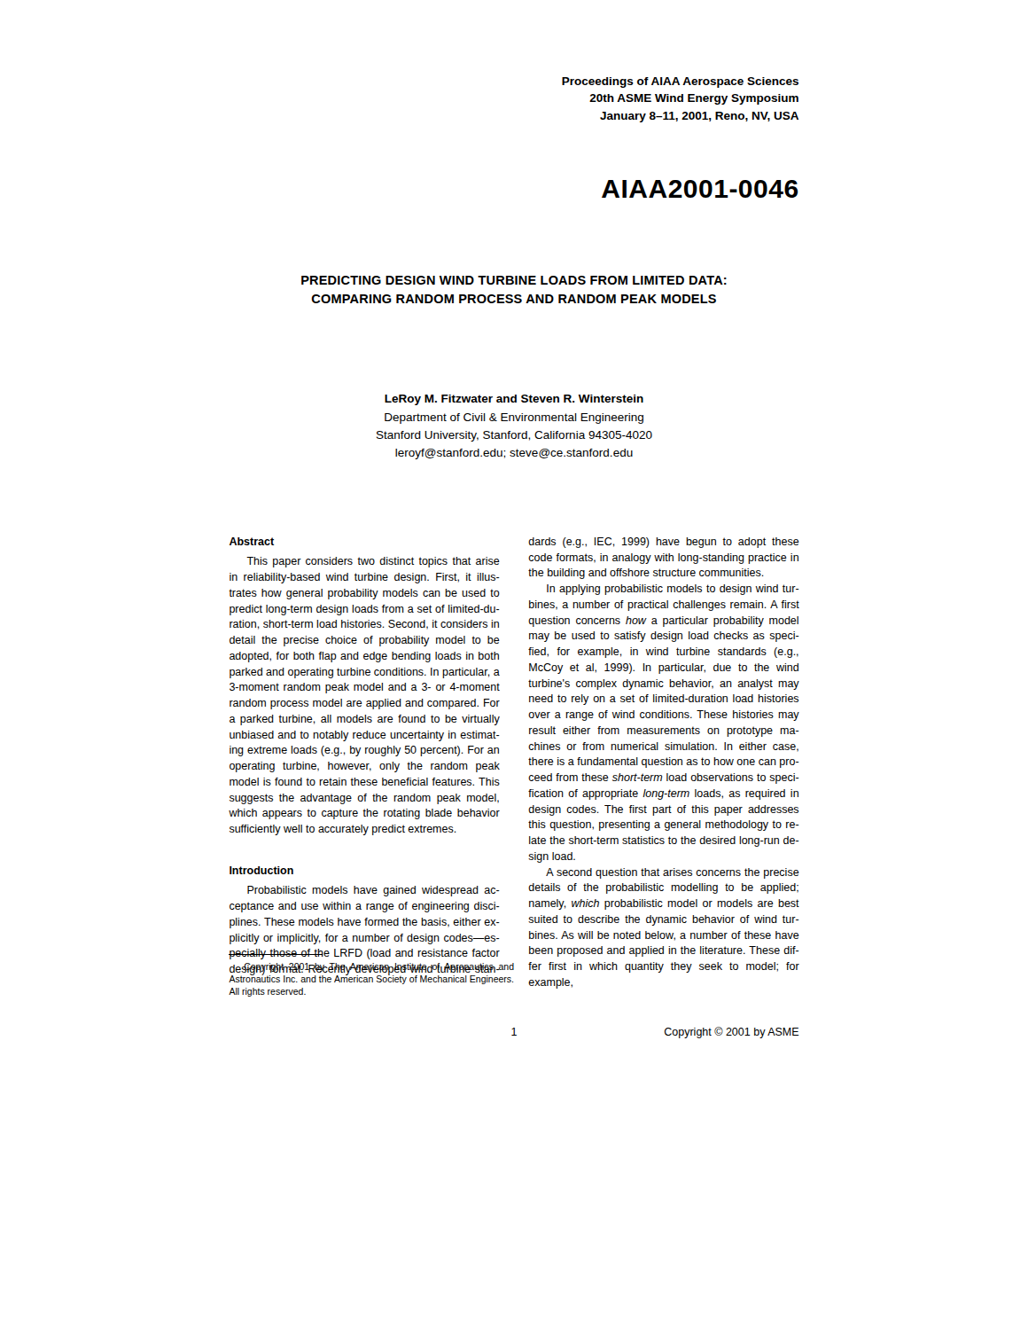Proceedings of AIAA Aerospace Sciences
20th ASME Wind Energy Symposium
January 8–11, 2001, Reno, NV, USA
AIAA2001-0046
PREDICTING DESIGN WIND TURBINE LOADS FROM LIMITED DATA:
COMPARING RANDOM PROCESS AND RANDOM PEAK MODELS
LeRoy M. Fitzwater and Steven R. Winterstein
Department of Civil & Environmental Engineering
Stanford University, Stanford, California 94305-4020
leroyf@stanford.edu; steve@ce.stanford.edu
Abstract
This paper considers two distinct topics that arise in reliability-based wind turbine design. First, it illustrates how general probability models can be used to predict long-term design loads from a set of limited-duration, short-term load histories. Second, it considers in detail the precise choice of probability model to be adopted, for both flap and edge bending loads in both parked and operating turbine conditions. In particular, a 3-moment random peak model and a 3- or 4-moment random process model are applied and compared. For a parked turbine, all models are found to be virtually unbiased and to notably reduce uncertainty in estimating extreme loads (e.g., by roughly 50 percent). For an operating turbine, however, only the random peak model is found to retain these beneficial features. This suggests the advantage of the random peak model, which appears to capture the rotating blade behavior sufficiently well to accurately predict extremes.
Introduction
Probabilistic models have gained widespread acceptance and use within a range of engineering disciplines. These models have formed the basis, either explicitly or implicitly, for a number of design codes—especially those of the LRFD (load and resistance factor design) format. Recently developed wind turbine standards (e.g., IEC, 1999) have begun to adopt these code formats, in analogy with long-standing practice in the building and offshore structure communities.
In applying probabilistic models to design wind turbines, a number of practical challenges remain. A first question concerns how a particular probability model may be used to satisfy design load checks as specified, for example, in wind turbine standards (e.g., McCoy et al, 1999). In particular, due to the wind turbine's complex dynamic behavior, an analyst may need to rely on a set of limited-duration load histories over a range of wind conditions. These histories may result either from measurements on prototype machines or from numerical simulation. In either case, there is a fundamental question as to how one can proceed from these short-term load observations to specification of appropriate long-term loads, as required in design codes. The first part of this paper addresses this question, presenting a general methodology to relate the short-term statistics to the desired long-run design load.
A second question that arises concerns the precise details of the probabilistic modelling to be applied; namely, which probabilistic model or models are best suited to describe the dynamic behavior of wind turbines. As will be noted below, a number of these have been proposed and applied in the literature. These differ first in which quantity they seek to model; for example,
Copyright 2001 by The American Institute of Aeronautics and Astronautics Inc. and the American Society of Mechanical Engineers. All rights reserved.
1 Copyright © 2001 by ASME